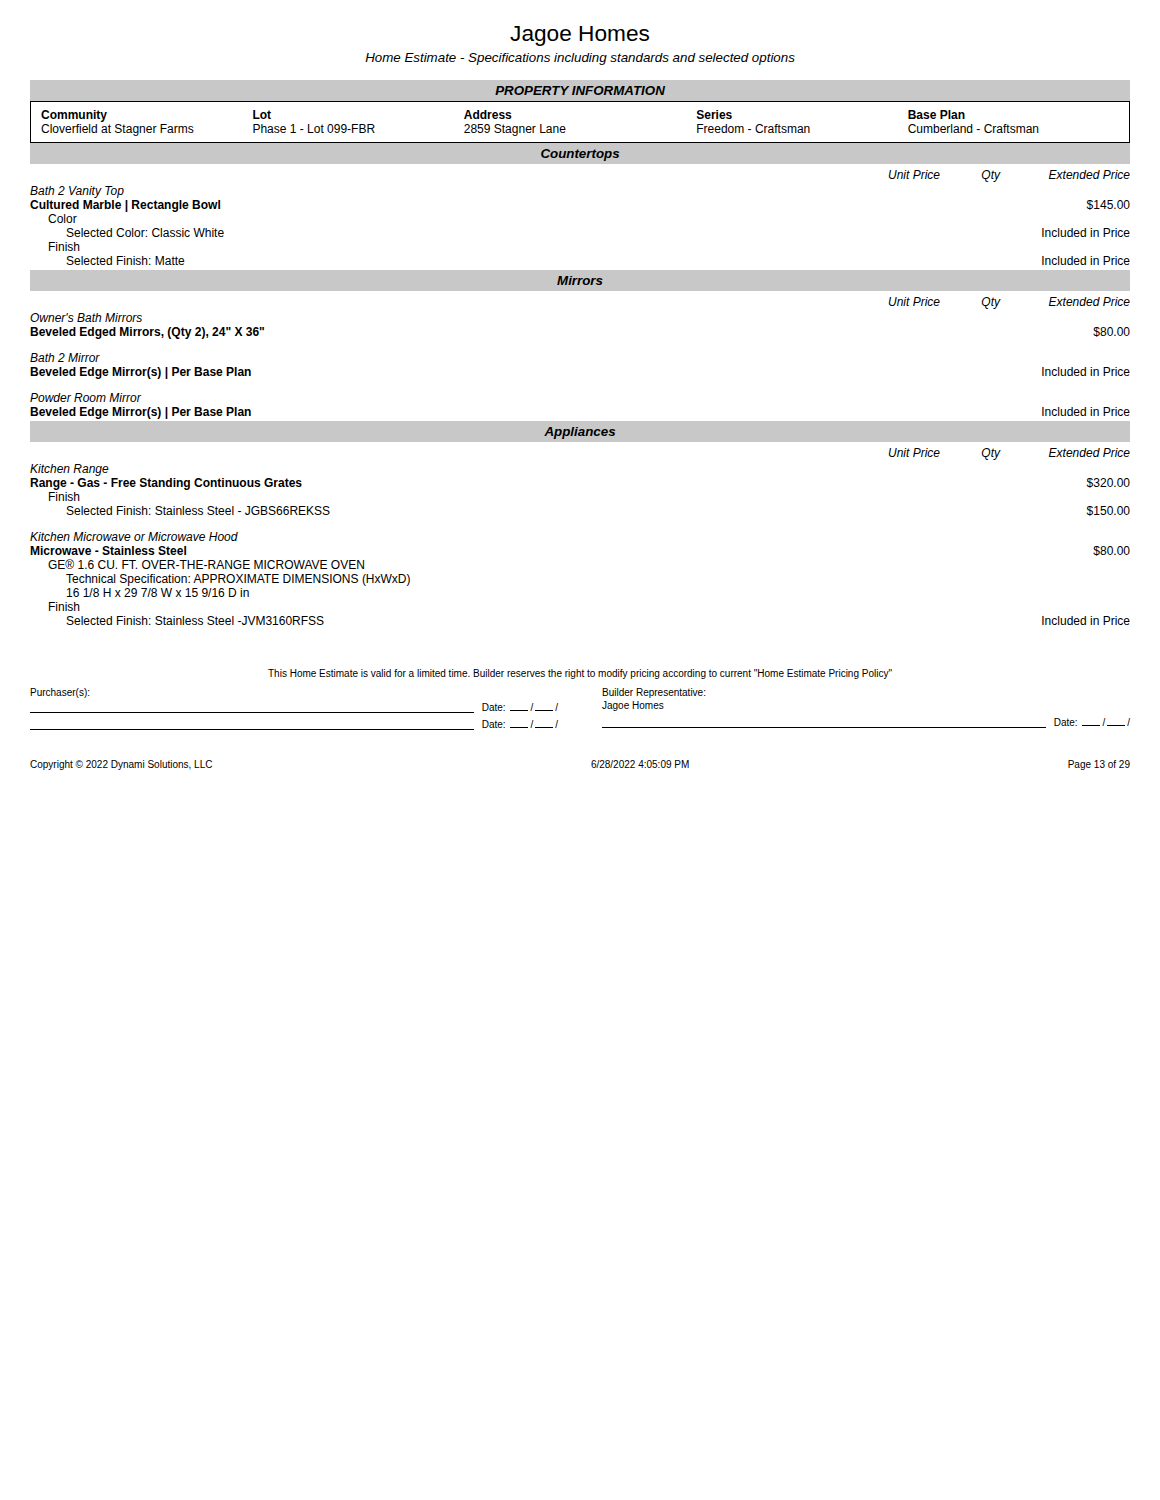Jagoe Homes
Home Estimate - Specifications including standards and selected options
PROPERTY INFORMATION
Community
Cloverfield at Stagner Farms
Lot
Phase 1 - Lot 099-FBR
Address
2859 Stagner Lane
Series
Freedom - Craftsman
Base Plan
Cumberland - Craftsman
Countertops
Unit Price
Qty
Extended Price
Bath 2 Vanity Top
Cultured Marble | Rectangle Bowl
$145.00
Color
Selected Color: Classic White
Included in Price
Finish
Selected Finish: Matte
Included in Price
Mirrors
Unit Price
Qty
Extended Price
Owner's Bath Mirrors
Beveled Edged Mirrors, (Qty 2), 24" X 36"
$80.00
Bath 2 Mirror
Beveled Edge Mirror(s) | Per Base Plan
Included in Price
Powder Room Mirror
Beveled Edge Mirror(s) | Per Base Plan
Included in Price
Appliances
Unit Price
Qty
Extended Price
Kitchen Range
Range - Gas - Free Standing Continuous Grates
$320.00
Finish
Selected Finish: Stainless Steel - JGBS66REKSS
$150.00
Kitchen Microwave or Microwave Hood
Microwave - Stainless Steel
$80.00
GE® 1.6 CU. FT. OVER-THE-RANGE MICROWAVE OVEN
Technical Specification: APPROXIMATE DIMENSIONS (HxWxD)
16 1/8 H x 29 7/8 W x 15 9/16 D in
Finish
Selected Finish: Stainless Steel -JVM3160RFSS
Included in Price
This Home Estimate is valid for a limited time. Builder reserves the right to modify pricing according to current "Home Estimate Pricing Policy"
Purchaser(s):
Builder Representative:
Date: / /
Date: / /
Jagoe Homes
Date: / /
Copyright © 2022 Dynami Solutions, LLC
6/28/2022 4:05:09 PM
Page 13 of 29